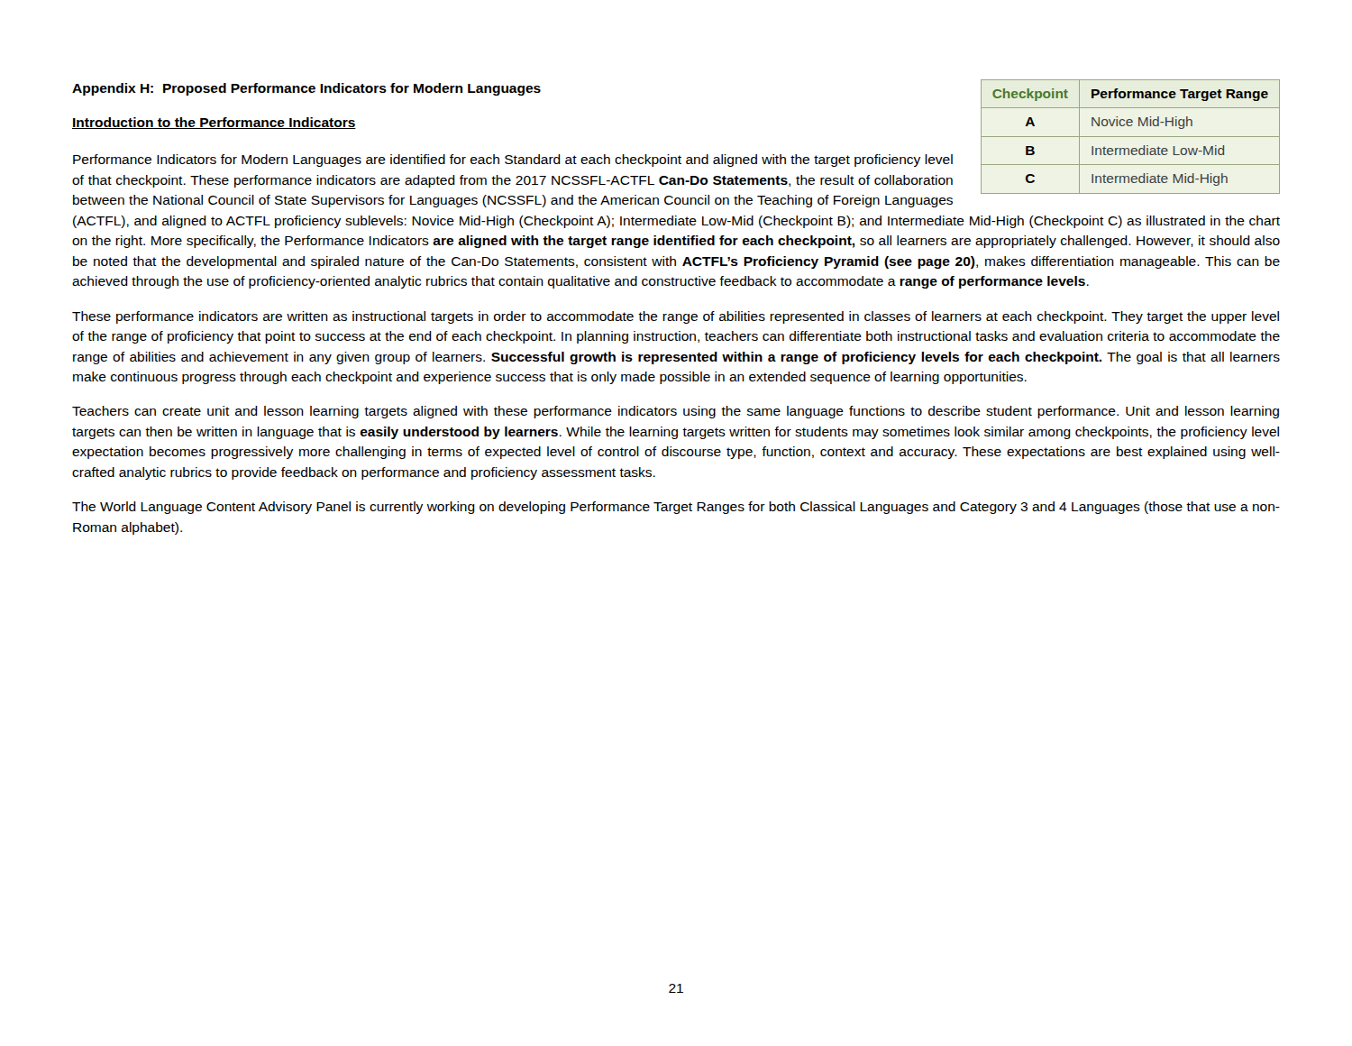| Checkpoint | Performance Target Range |
| --- | --- |
| A | Novice Mid-High |
| B | Intermediate Low-Mid |
| C | Intermediate Mid-High |
Appendix H: Proposed Performance Indicators for Modern Languages
Introduction to the Performance Indicators
Performance Indicators for Modern Languages are identified for each Standard at each checkpoint and aligned with the target proficiency level of that checkpoint. These performance indicators are adapted from the 2017 NCSSFL-ACTFL Can-Do Statements, the result of collaboration between the National Council of State Supervisors for Languages (NCSSFL) and the American Council on the Teaching of Foreign Languages (ACTFL), and aligned to ACTFL proficiency sublevels: Novice Mid-High (Checkpoint A); Intermediate Low-Mid (Checkpoint B); and Intermediate Mid-High (Checkpoint C) as illustrated in the chart on the right. More specifically, the Performance Indicators are aligned with the target range identified for each checkpoint, so all learners are appropriately challenged. However, it should also be noted that the developmental and spiraled nature of the Can-Do Statements, consistent with ACTFL’s Proficiency Pyramid (see page 20), makes differentiation manageable. This can be achieved through the use of proficiency-oriented analytic rubrics that contain qualitative and constructive feedback to accommodate a range of performance levels.
These performance indicators are written as instructional targets in order to accommodate the range of abilities represented in classes of learners at each checkpoint. They target the upper level of the range of proficiency that point to success at the end of each checkpoint. In planning instruction, teachers can differentiate both instructional tasks and evaluation criteria to accommodate the range of abilities and achievement in any given group of learners. Successful growth is represented within a range of proficiency levels for each checkpoint. The goal is that all learners make continuous progress through each checkpoint and experience success that is only made possible in an extended sequence of learning opportunities.
Teachers can create unit and lesson learning targets aligned with these performance indicators using the same language functions to describe student performance. Unit and lesson learning targets can then be written in language that is easily understood by learners. While the learning targets written for students may sometimes look similar among checkpoints, the proficiency level expectation becomes progressively more challenging in terms of expected level of control of discourse type, function, context and accuracy. These expectations are best explained using well-crafted analytic rubrics to provide feedback on performance and proficiency assessment tasks.
The World Language Content Advisory Panel is currently working on developing Performance Target Ranges for both Classical Languages and Category 3 and 4 Languages (those that use a non-Roman alphabet).
21